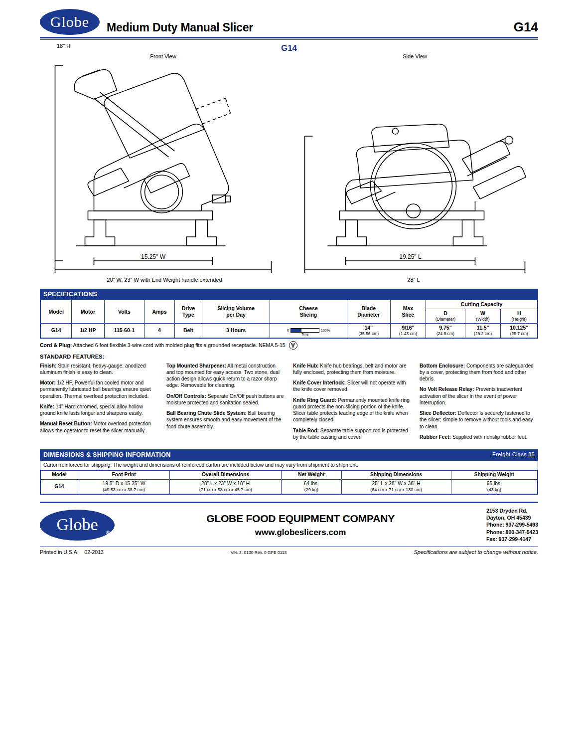Globe
Medium Duty Manual Slicer
G14
18" H
G14
Front View
15.25" W
Side View
19.25" L
20" W, 23" W with End Weight handle extended 28" L
SPECIFICATIONS
| Model | Motor | Volts | Amps | Drive Type | Slicing Volume per Day | Cheese Slicing | Blade Diameter | Max Slice | Cutting Capacity |
| --- | --- | --- | --- | --- | --- | --- | --- | --- | --- |
| D (Diameter) | W (Width) | H (Height) |
| G14 | 1/2 HP | 115-60-1 | 4 | Belt | 3 Hours | 0 Time 100% | 14" (35.56 cm) | 9/16" (1.43 cm) | 9.75" (24.8 cm) | 11.5" (29.2 cm) | 10.125" (25.7 cm) |
Cord & Plug: Attached 6 foot flexible 3-wire cord with molded plug fits a grounded receptacle. NEMA 5-15
STANDARD FEATURES:
Finish: Stain resistant, heavy-gauge, anodized aluminum finish is easy to clean.
Motor: 1/2 HP, Powerful fan cooled motor and permanently lubricated ball bearings ensure quiet operation. Thermal overload protection included.
Knife: 14" Hard chromed, special alloy hollow ground knife lasts longer and sharpens easily.
Manual Reset Button: Motor overload protection allows the operator to reset the slicer manually.
Top Mounted Sharpener: All metal construction and top mounted for easy access. Two stone, dual action design allows quick return to a razor sharp edge. Removable for cleaning.
On/Off Controls: Separate On/Off push buttons are moisture protected and sanitation sealed.
Ball Bearing Chute Slide System: Ball bearing system ensures smooth and easy movement of the food chute assembly.
Knife Hub: Knife hub bearings, belt and motor are fully enclosed, protecting them from moisture.
Knife Cover Interlock: Slicer will not operate with the knife cover removed.
Knife Ring Guard: Permanently mounted knife ring guard protects the non-slicing portion of the knife. Slicer table protects leading edge of the knife when completely closed.
Table Rod: Separate table support rod is protected by the table casting and cover.
Bottom Enclosure: Components are safeguarded by a cover, protecting them from food and other debris.
No Volt Release Relay: Prevents inadvertent activation of the slicer in the event of power interruption.
Slice Deflector: Deflector is securely fastened to the slicer; simple to remove without tools and easy to clean.
Rubber Feet: Supplied with nonslip rubber feet.
DIMENSIONS & SHIPPING INFORMATIONFreight Class 85
Carton reinforced for shipping. The weight and dimensions of reinforced carton are included below and may vary from shipment to shipment.
| Model | Foot Print | Overall Dimensions | Net Weight | Shipping Dimensions | Shipping Weight |
| --- | --- | --- | --- | --- | --- |
| G14 | 19.5" D x 15.25" W (49.53 cm x 38.7 cm) | 28" L x 23" W x 18" H (71 cm x 58 cm x 45.7 cm) | 64 lbs. (29 kg) | 25" L x 28" W x 38" H (64 cm x 71 cm x 130 cm) | 95 lbs. (43 kg) |
Globe®
GLOBE FOOD EQUIPMENT COMPANY
www.globeslicers.com
2153 Dryden Rd.
Dayton, OH 45439
Phone: 937-299-5493
Phone: 800-347-5423
Fax: 937-299-4147
Printed in U.S.A. 02-2013 Ver. 2. 0130 Rev. 0 GFE 0113 Specifications are subject to change without notice.